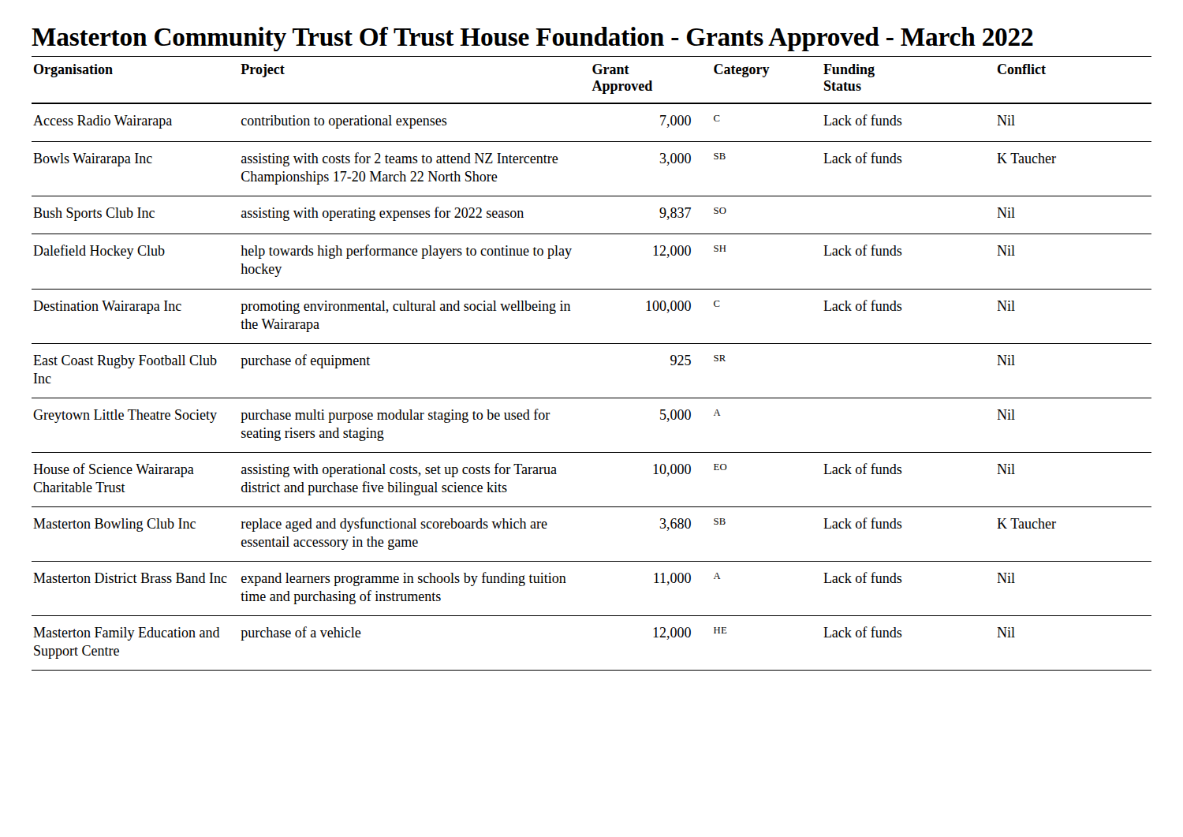Masterton Community Trust Of Trust House Foundation - Grants Approved - March 2022
| Organisation | Project | Grant Approved | Category | Funding Status | Conflict |
| --- | --- | --- | --- | --- | --- |
| Access Radio Wairarapa | contribution to operational expenses | 7,000 | C | Lack of funds | Nil |
| Bowls Wairarapa Inc | assisting with costs for 2 teams to attend NZ Intercentre Championships 17-20 March 22 North Shore | 3,000 | SB | Lack of funds | K Taucher |
| Bush Sports Club Inc | assisting with operating expenses for 2022 season | 9,837 | SO | | Nil |
| Dalefield Hockey Club | help towards high performance players to continue to play hockey | 12,000 | SH | Lack of funds | Nil |
| Destination Wairarapa Inc | promoting environmental, cultural and social wellbeing in the Wairarapa | 100,000 | C | Lack of funds | Nil |
| East Coast Rugby Football Club Inc | purchase of equipment | 925 | SR | | Nil |
| Greytown Little Theatre Society | purchase multi purpose modular staging to be used for seating risers and staging | 5,000 | A | | Nil |
| House of Science Wairarapa Charitable Trust | assisting with operational costs, set up costs for Tararua district and purchase five bilingual science kits | 10,000 | EO | Lack of funds | Nil |
| Masterton Bowling Club Inc | replace aged and dysfunctional scoreboards which are essentail accessory in the game | 3,680 | SB | Lack of funds | K Taucher |
| Masterton District Brass Band Inc | expand learners programme in schools by funding tuition time and purchasing of instruments | 11,000 | A | Lack of funds | Nil |
| Masterton Family Education and Support Centre | purchase of a vehicle | 12,000 | HE | Lack of funds | Nil |